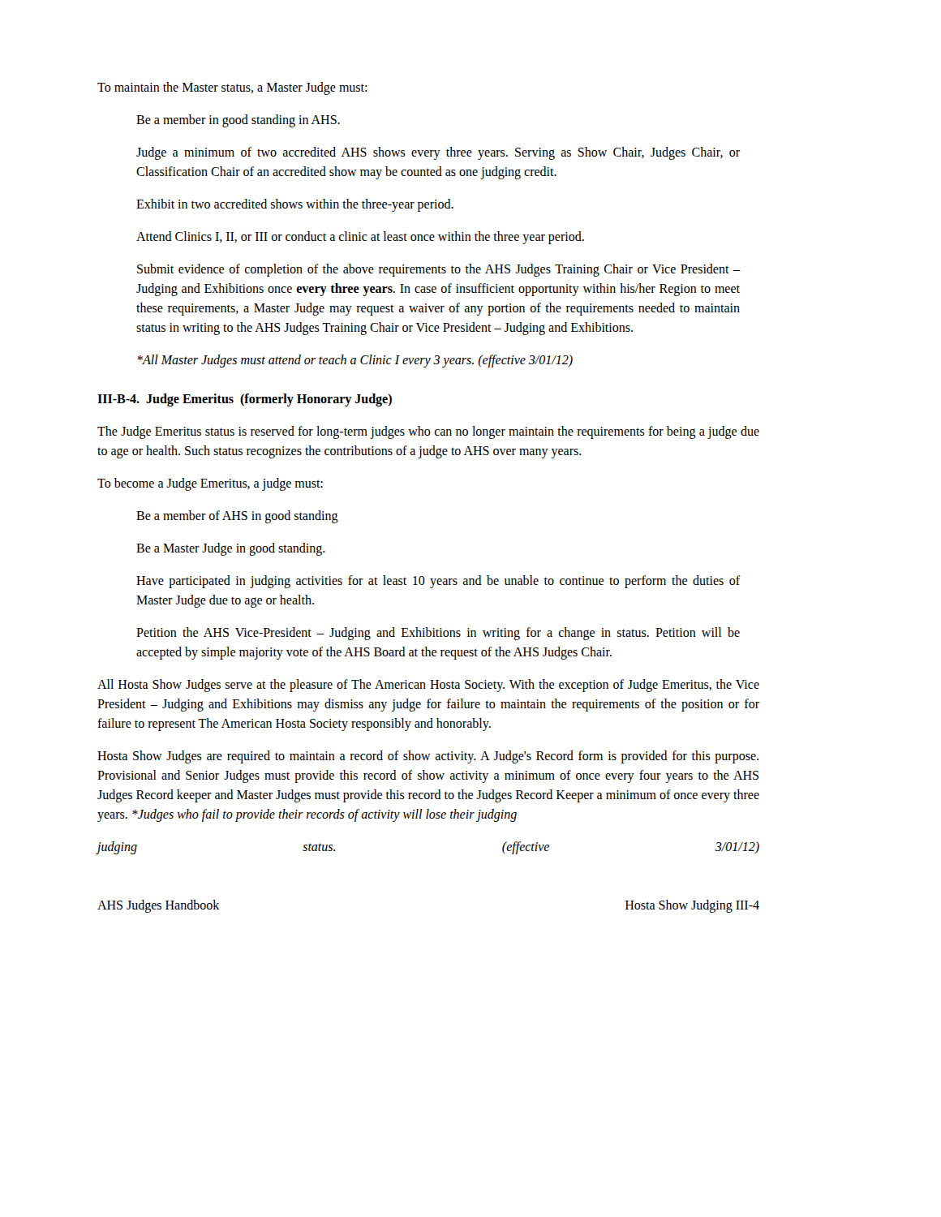To maintain the Master status, a Master Judge must:
Be a member in good standing in AHS.
Judge a minimum of two accredited AHS shows every three years. Serving as Show Chair, Judges Chair, or Classification Chair of an accredited show may be counted as one judging credit.
Exhibit in two accredited shows within the three-year period.
Attend Clinics I, II, or III or conduct a clinic at least once within the three year period.
Submit evidence of completion of the above requirements to the AHS Judges Training Chair or Vice President – Judging and Exhibitions once every three years. In case of insufficient opportunity within his/her Region to meet these requirements, a Master Judge may request a waiver of any portion of the requirements needed to maintain status in writing to the AHS Judges Training Chair or Vice President – Judging and Exhibitions.
*All Master Judges must attend or teach a Clinic I every 3 years. (effective 3/01/12)
III-B-4. Judge Emeritus (formerly Honorary Judge)
The Judge Emeritus status is reserved for long-term judges who can no longer maintain the requirements for being a judge due to age or health. Such status recognizes the contributions of a judge to AHS over many years.
To become a Judge Emeritus, a judge must:
Be a member of AHS in good standing
Be a Master Judge in good standing.
Have participated in judging activities for at least 10 years and be unable to continue to perform the duties of Master Judge due to age or health.
Petition the AHS Vice-President – Judging and Exhibitions in writing for a change in status. Petition will be accepted by simple majority vote of the AHS Board at the request of the AHS Judges Chair.
All Hosta Show Judges serve at the pleasure of The American Hosta Society. With the exception of Judge Emeritus, the Vice President – Judging and Exhibitions may dismiss any judge for failure to maintain the requirements of the position or for failure to represent The American Hosta Society responsibly and honorably.
Hosta Show Judges are required to maintain a record of show activity. A Judge's Record form is provided for this purpose. Provisional and Senior Judges must provide this record of show activity a minimum of once every four years to the AHS Judges Record keeper and Master Judges must provide this record to the Judges Record Keeper a minimum of once every three years. *Judges who fail to provide their records of activity will lose their judging
judging status. (effective 3/01/12)
AHS Judges Handbook Hosta Show Judging III-4